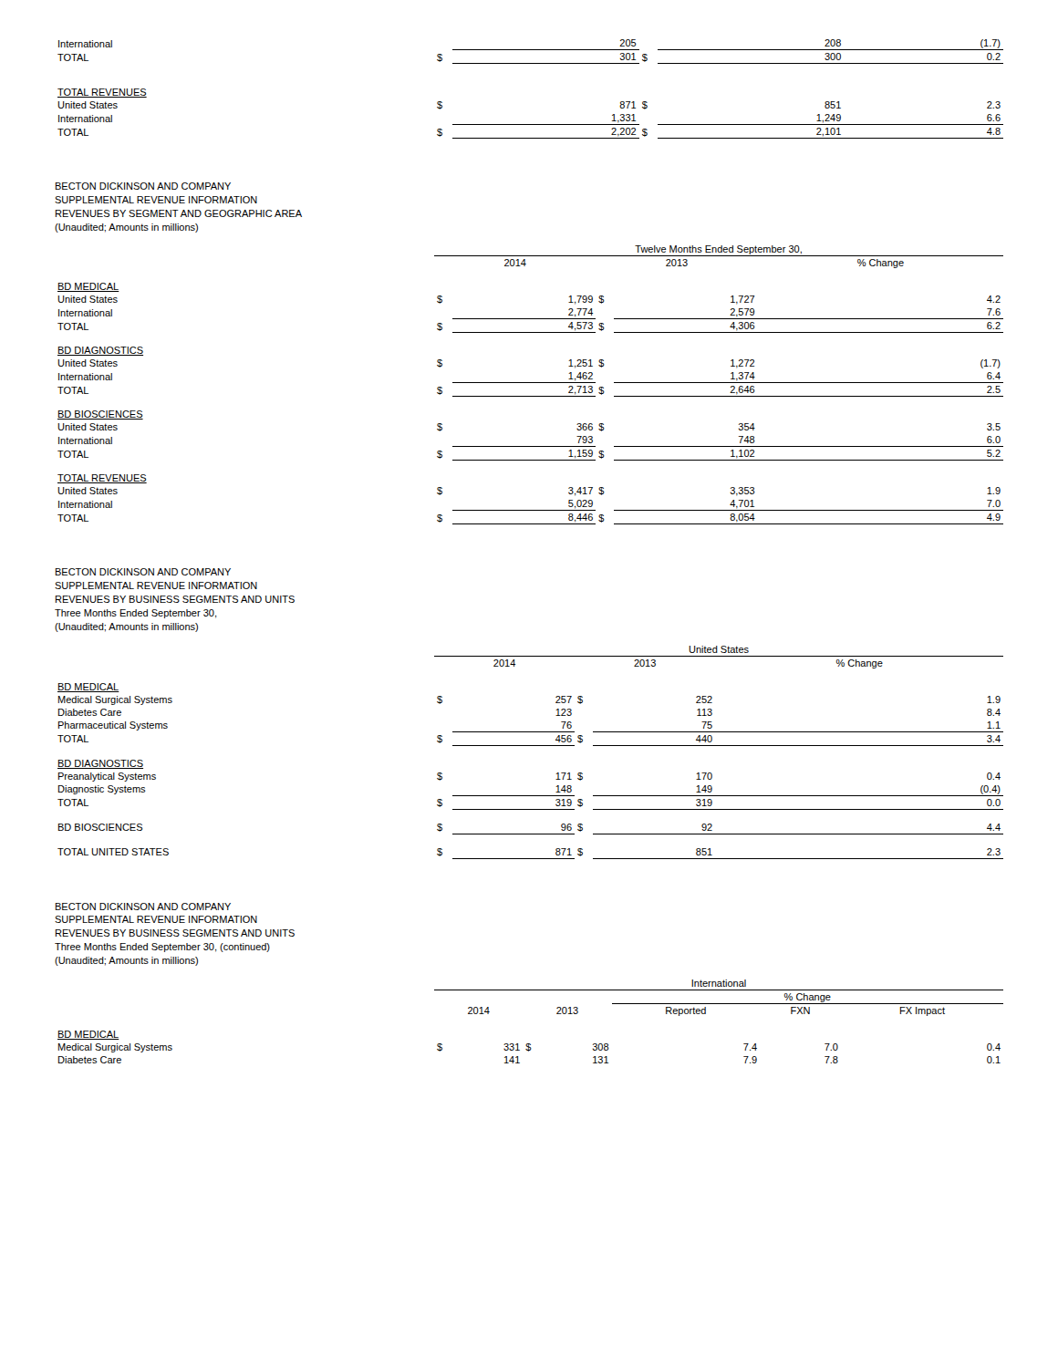| International | | 205 | | 208 | (1.7) |
| TOTAL | $ | 301 | $ | 300 | 0.2 |
| TOTAL REVENUES | |
| United States | $ | 871 | $ | 851 | 2.3 |
| International | | 1,331 | | 1,249 | 6.6 |
| TOTAL | $ | 2,202 | $ | 2,101 | 4.8 |
BECTON DICKINSON AND COMPANY
SUPPLEMENTAL REVENUE INFORMATION
REVENUES BY SEGMENT AND GEOGRAPHIC AREA
(Unaudited; Amounts in millions)
| | Twelve Months Ended September 30, |
| | 2014 | 2013 | % Change |
| BD MEDICAL | |
| United States | $ | 1,799 | $ | 1,727 | 4.2 |
| International | | 2,774 | | 2,579 | 7.6 |
| TOTAL | $ | 4,573 | $ | 4,306 | 6.2 |
| BD DIAGNOSTICS | |
| United States | $ | 1,251 | $ | 1,272 | (1.7) |
| International | | 1,462 | | 1,374 | 6.4 |
| TOTAL | $ | 2,713 | $ | 2,646 | 2.5 |
| BD BIOSCIENCES | |
| United States | $ | 366 | $ | 354 | 3.5 |
| International | | 793 | | 748 | 6.0 |
| TOTAL | $ | 1,159 | $ | 1,102 | 5.2 |
| TOTAL REVENUES | |
| United States | $ | 3,417 | $ | 3,353 | 1.9 |
| International | | 5,029 | | 4,701 | 7.0 |
| TOTAL | $ | 8,446 | $ | 8,054 | 4.9 |
BECTON DICKINSON AND COMPANY
SUPPLEMENTAL REVENUE INFORMATION
REVENUES BY BUSINESS SEGMENTS AND UNITS
Three Months Ended September 30,
(Unaudited; Amounts in millions)
| | United States |
| | 2014 | 2013 | % Change |
| BD MEDICAL | |
| Medical Surgical Systems | $ | 257 | $ | 252 | 1.9 |
| Diabetes Care | | 123 | | 113 | 8.4 |
| Pharmaceutical Systems | | 76 | | 75 | 1.1 |
| TOTAL | $ | 456 | $ | 440 | 3.4 |
| BD DIAGNOSTICS | |
| Preanalytical Systems | $ | 171 | $ | 170 | 0.4 |
| Diagnostic Systems | | 148 | | 149 | (0.4) |
| TOTAL | $ | 319 | $ | 319 | 0.0 |
| BD BIOSCIENCES | $ | 96 | $ | 92 | 4.4 |
| TOTAL UNITED STATES | $ | 871 | $ | 851 | 2.3 |
BECTON DICKINSON AND COMPANY
SUPPLEMENTAL REVENUE INFORMATION
REVENUES BY BUSINESS SEGMENTS AND UNITS
Three Months Ended September 30, (continued)
(Unaudited; Amounts in millions)
| | International |
| | | % Change |
| | 2014 | 2013 | Reported | FXN | FX Impact |
| BD MEDICAL | |
| Medical Surgical Systems | $ | 331 | $ | 308 | 7.4 | 7.0 | 0.4 |
| Diabetes Care | | 141 | | 131 | 7.9 | 7.8 | 0.1 |